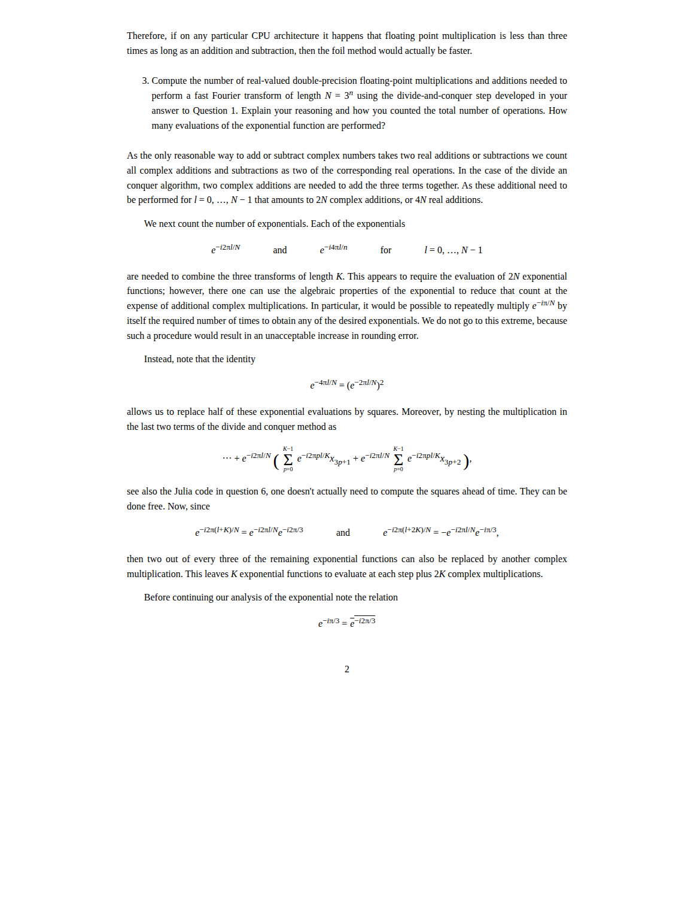Therefore, if on any particular CPU architecture it happens that floating point multiplication is less than three times as long as an addition and subtraction, then the foil method would actually be faster.
Compute the number of real-valued double-precision floating-point multiplications and additions needed to perform a fast Fourier transform of length N = 3n using the divide-and-conquer step developed in your answer to Question 1. Explain your reasoning and how you counted the total number of operations. How many evaluations of the exponential function are performed?
As the only reasonable way to add or subtract complex numbers takes two real additions or subtractions we count all complex additions and subtractions as two of the corresponding real operations. In the case of the divide an conquer algorithm, two complex additions are needed to add the three terms together. As these additional need to be performed for l = 0, …, N − 1 that amounts to 2N complex additions, or 4N real additions.
We next count the number of exponentials. Each of the exponentials
e−i2πl/N and e−i4πl/n for l = 0, …, N − 1
are needed to combine the three transforms of length K. This appears to require the evaluation of 2N exponential functions; however, there one can use the algebraic properties of the exponential to reduce that count at the expense of additional complex multiplications. In particular, it would be possible to repeatedly multiply e−iπ/N by itself the required number of times to obtain any of the desired exponentials. We do not go to this extreme, because such a procedure would result in an unacceptable increase in rounding error.
Instead, note that the identity
e−4πl/N = (e−2πl/N)2
allows us to replace half of these exponential evaluations by squares. Moreover, by nesting the multiplication in the last two terms of the divide and conquer method as
··· + e−i2πl/N ( K−1 Σp=0 e−i2πpl/Kx3p+1 + e−i2πl/N K−1 Σp=0 e−i2πpl/Kx3p+2 ),
see also the Julia code in question 6, one doesn't actually need to compute the squares ahead of time. They can be done free. Now, since
e−i2π(l+K)/N = e−i2πl/Ne−i2π/3 and e−i2π(l+2K)/N = −e−i2πl/Ne−iπ/3,
then two out of every three of the remaining exponential functions can also be replaced by another complex multiplication. This leaves K exponential functions to evaluate at each step plus 2K complex multiplications.
Before continuing our analysis of the exponential note the relation
e−iπ/3 = e−i2π/3
2